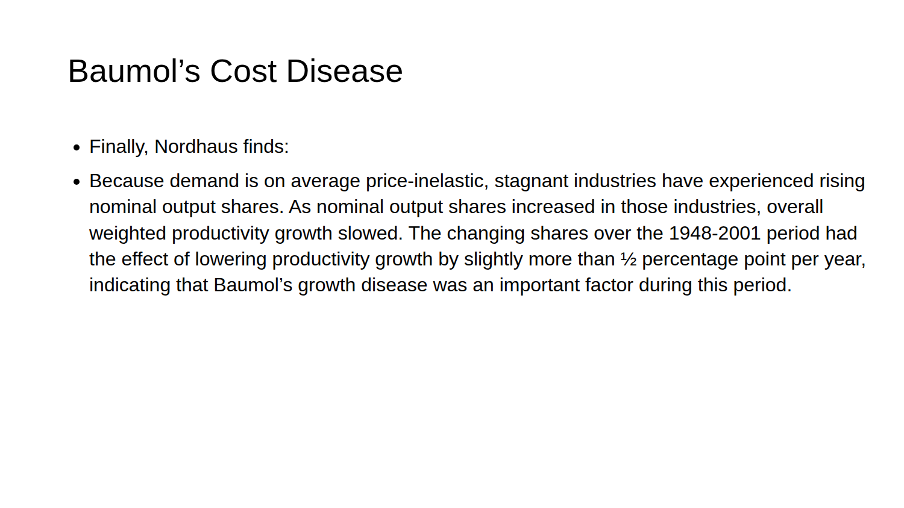Baumol’s Cost Disease
Finally, Nordhaus finds:
Because demand is on average price-inelastic, stagnant industries have experienced rising nominal output shares. As nominal output shares increased in those industries, overall weighted productivity growth slowed. The changing shares over the 1948-2001 period had the effect of lowering productivity growth by slightly more than ½ percentage point per year, indicating that Baumol’s growth disease was an important factor during this period.